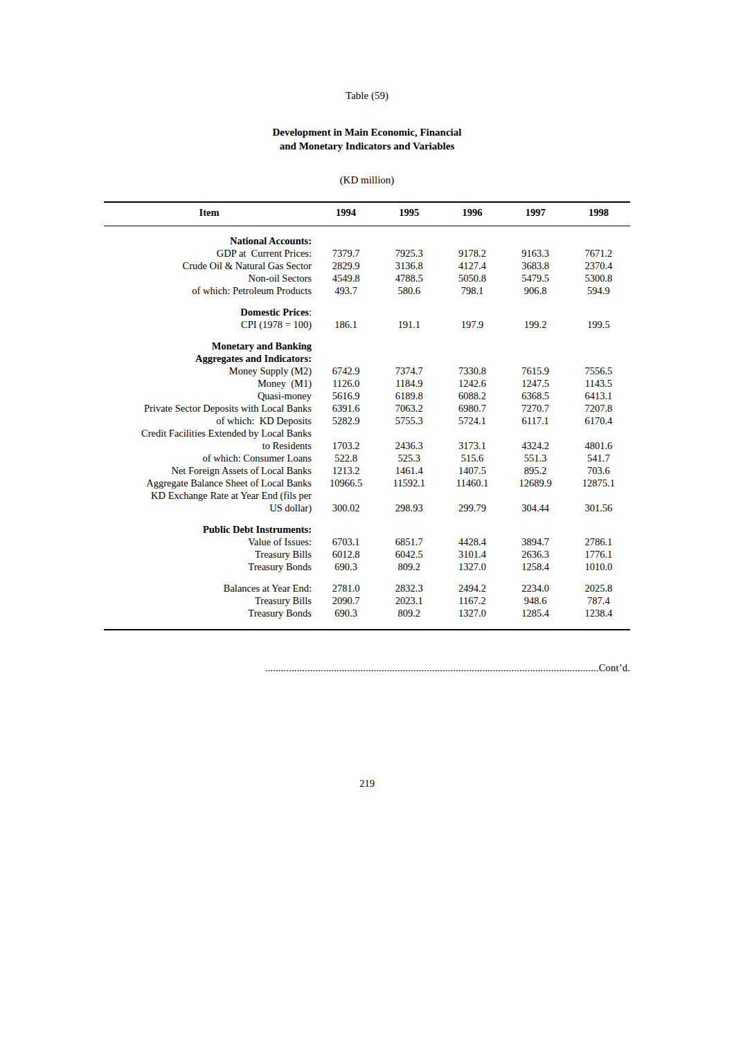Table (59)
Development in Main Economic, Financial
and Monetary Indicators and Variables
(KD million)
| Item | 1994 | 1995 | 1996 | 1997 | 1998 |
| --- | --- | --- | --- | --- | --- |
| National Accounts: | | | | | |
| GDP at Current Prices: | 7379.7 | 7925.3 | 9178.2 | 9163.3 | 7671.2 |
| Crude Oil & Natural Gas Sector | 2829.9 | 3136.8 | 4127.4 | 3683.8 | 2370.4 |
| Non-oil Sectors | 4549.8 | 4788.5 | 5050.8 | 5479.5 | 5300.8 |
| of which: Petroleum Products | 493.7 | 580.6 | 798.1 | 906.8 | 594.9 |
| Domestic Prices : | | | | | |
| CPI (1978 = 100) | 186.1 | 191.1 | 197.9 | 199.2 | 199.5 |
| Monetary and Banking | | | | | |
| Aggregates and Indicators: | | | | | |
| Money Supply (M2) | 6742.9 | 7374.7 | 7330.8 | 7615.9 | 7556.5 |
| Money (M1) | 1126.0 | 1184.9 | 1242.6 | 1247.5 | 1143.5 |
| Quasi-money | 5616.9 | 6189.8 | 6088.2 | 6368.5 | 6413.1 |
| Private Sector Deposits with Local Banks | 6391.6 | 7063.2 | 6980.7 | 7270.7 | 7207.8 |
| of which: KD Deposits | 5282.9 | 5755.3 | 5724.1 | 6117.1 | 6170.4 |
| Credit Facilities Extended by Local Banks | | | | | |
| to Residents | 1703.2 | 2436.3 | 3173.1 | 4324.2 | 4801.6 |
| of which: Consumer Loans | 522.8 | 525.3 | 515.6 | 551.3 | 541.7 |
| Net Foreign Assets of Local Banks | 1213.2 | 1461.4 | 1407.5 | 895.2 | 703.6 |
| Aggregate Balance Sheet of Local Banks | 10966.5 | 11592.1 | 11460.1 | 12689.9 | 12875.1 |
| KD Exchange Rate at Year End (fils per | | | | | |
| US dollar) | 300.02 | 298.93 | 299.79 | 304.44 | 301.56 |
| Public Debt Instruments: | | | | | |
| Value of Issues: | 6703.1 | 6851.7 | 4428.4 | 3894.7 | 2786.1 |
| Treasury Bills | 6012.8 | 6042.5 | 3101.4 | 2636.3 | 1776.1 |
| Treasury Bonds | 690.3 | 809.2 | 1327.0 | 1258.4 | 1010.0 |
| Balances at Year End: | 2781.0 | 2832.3 | 2494.2 | 2234.0 | 2025.8 |
| Treasury Bills | 2090.7 | 2023.1 | 1167.2 | 948.6 | 787.4 |
| Treasury Bonds | 690.3 | 809.2 | 1327.0 | 1285.4 | 1238.4 |
..............................................................................................................................Cont’d.
219